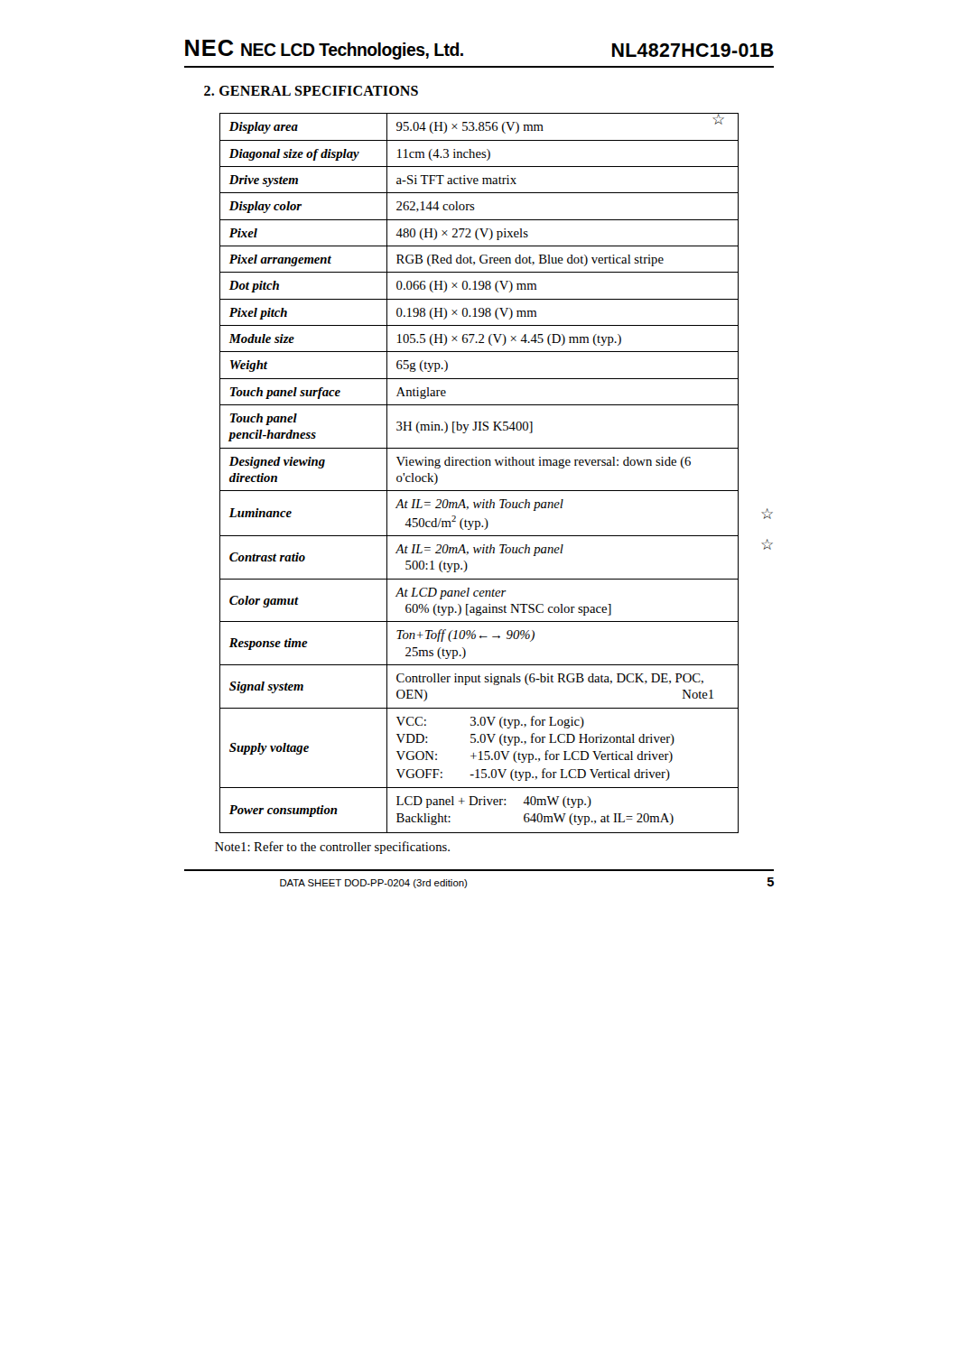NEC NEC LCD Technologies, Ltd.
NL4827HC19-01B
2. GENERAL SPECIFICATIONS
| Display area | 95.04 (H) × 53.856 (V) mm |
| Diagonal size of display | 11cm (4.3 inches) |
| Drive system | a-Si TFT active matrix |
| Display color | 262,144 colors |
| Pixel | 480 (H) × 272 (V) pixels |
| Pixel arrangement | RGB (Red dot, Green dot, Blue dot) vertical stripe |
| Dot pitch | 0.066 (H) × 0.198 (V) mm |
| Pixel pitch | 0.198 (H) × 0.198 (V) mm |
| Module size | 105.5 (H) × 67.2 (V) × 4.45 (D) mm (typ.) |
| Weight | 65g (typ.) |
| Touch panel surface | Antiglare |
| Touch panel pencil-hardness | 3H (min.) [by JIS K5400] |
| Designed viewing direction | Viewing direction without image reversal: down side (6 o'clock) |
| Luminance | At IL= 20mA, with Touch panel 450cd/m 2 (typ.) |
| Contrast ratio | At IL= 20mA, with Touch panel 500:1 (typ.) |
| Color gamut | At LCD panel center 60% (typ.) [against NTSC color space] |
| Response time | Ton+Toff (10%←→ 90%) 25ms (typ.) |
| Signal system | Controller input signals (6-bit RGB data, DCK, DE, POC, OEN) Note1 |
| Supply voltage | / VCC: / 3.0V (typ., for Logic) / / VDD: / 5.0V (typ., for LCD Horizontal driver) / / VGON: / +15.0V (typ., for LCD Vertical driver) / / VGOFF: / -15.0V (typ., for LCD Vertical driver) / |
| Power consumption | / LCD panel + Driver: / 40mW (typ.) / / Backlight: / 640mW (typ., at IL= 20mA) / |
☆
Note1: Refer to the controller specifications.
☆ ☆
DATA SHEET DOD-PP-0204 (3rd edition)
5